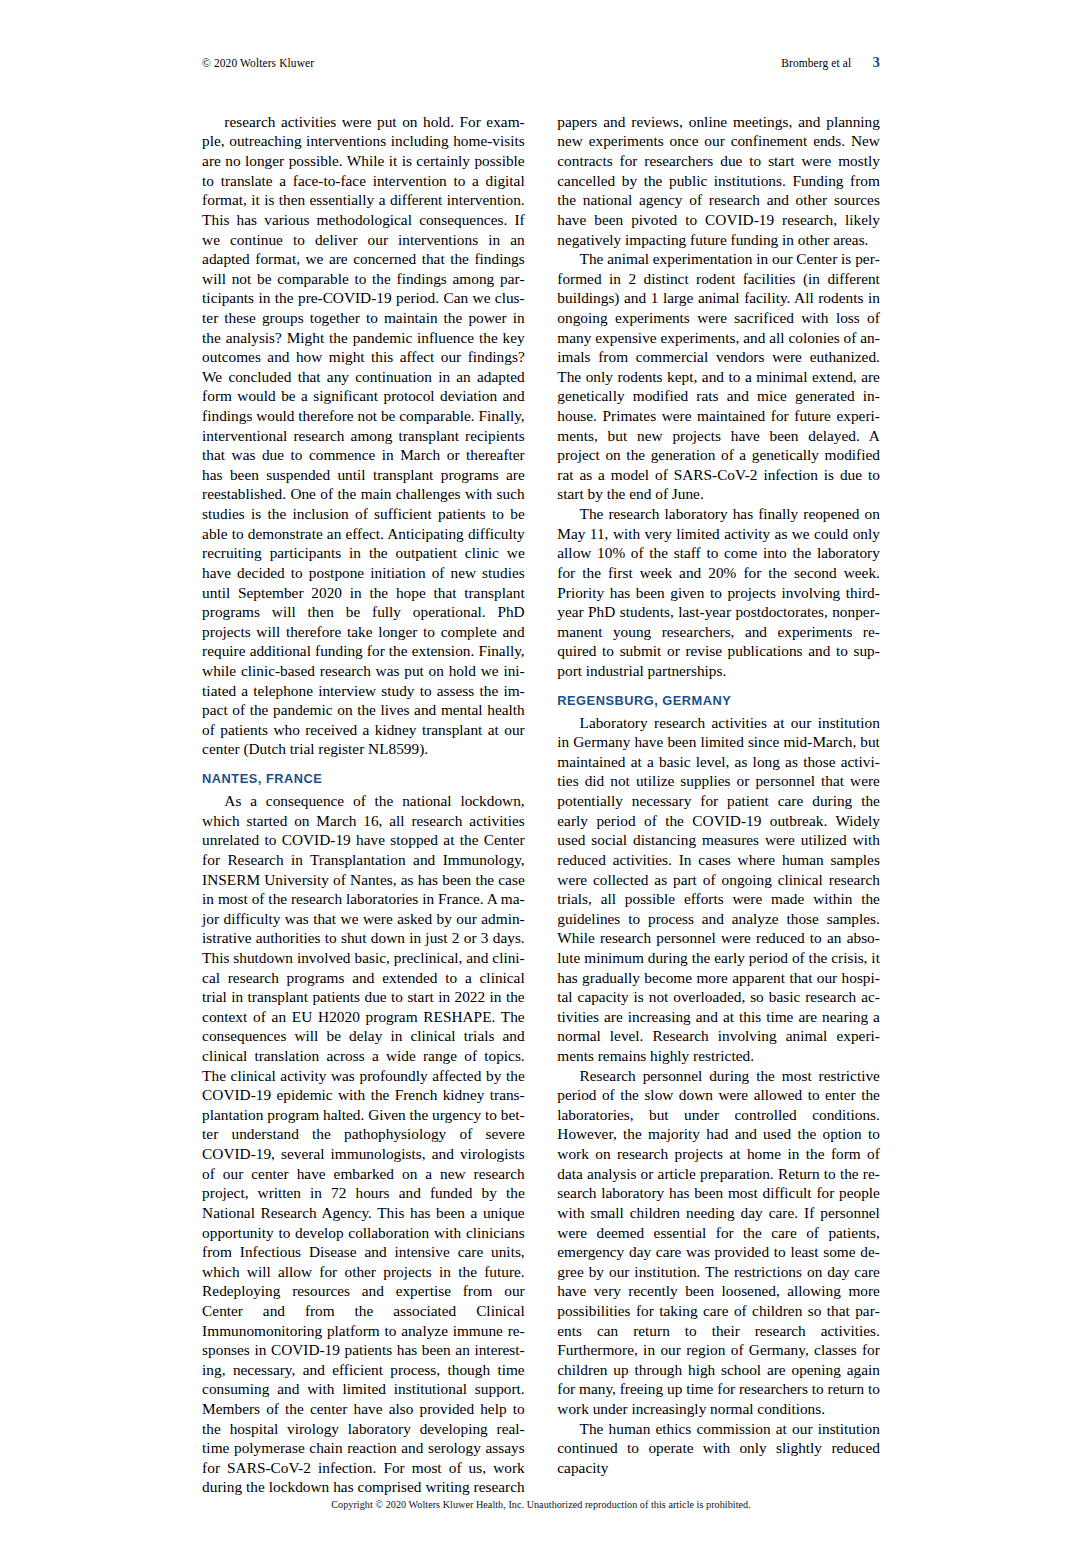© 2020 Wolters Kluwer Bromberg et al 3
research activities were put on hold. For example, outreaching interventions including home-visits are no longer possible. While it is certainly possible to translate a face-to-face intervention to a digital format, it is then essentially a different intervention. This has various methodological consequences. If we continue to deliver our interventions in an adapted format, we are concerned that the findings will not be comparable to the findings among participants in the pre-COVID-19 period. Can we cluster these groups together to maintain the power in the analysis? Might the pandemic influence the key outcomes and how might this affect our findings? We concluded that any continuation in an adapted form would be a significant protocol deviation and findings would therefore not be comparable. Finally, interventional research among transplant recipients that was due to commence in March or thereafter has been suspended until transplant programs are reestablished. One of the main challenges with such studies is the inclusion of sufficient patients to be able to demonstrate an effect. Anticipating difficulty recruiting participants in the outpatient clinic we have decided to postpone initiation of new studies until September 2020 in the hope that transplant programs will then be fully operational. PhD projects will therefore take longer to complete and require additional funding for the extension. Finally, while clinic-based research was put on hold we initiated a telephone interview study to assess the impact of the pandemic on the lives and mental health of patients who received a kidney transplant at our center (Dutch trial register NL8599).
Nantes, France
As a consequence of the national lockdown, which started on March 16, all research activities unrelated to COVID-19 have stopped at the Center for Research in Transplantation and Immunology, INSERM University of Nantes, as has been the case in most of the research laboratories in France. A major difficulty was that we were asked by our administrative authorities to shut down in just 2 or 3 days. This shutdown involved basic, preclinical, and clinical research programs and extended to a clinical trial in transplant patients due to start in 2022 in the context of an EU H2020 program RESHAPE. The consequences will be delay in clinical trials and clinical translation across a wide range of topics. The clinical activity was profoundly affected by the COVID-19 epidemic with the French kidney transplantation program halted. Given the urgency to better understand the pathophysiology of severe COVID-19, several immunologists, and virologists of our center have embarked on a new research project, written in 72 hours and funded by the National Research Agency. This has been a unique opportunity to develop collaboration with clinicians from Infectious Disease and intensive care units, which will allow for other projects in the future. Redeploying resources and expertise from our Center and from the associated Clinical Immunomonitoring platform to analyze immune responses in COVID-19 patients has been an interesting, necessary, and efficient process, though time consuming and with limited institutional support. Members of the center have also provided help to the hospital virology laboratory developing real-time polymerase chain reaction and serology assays for SARS-CoV-2 infection. For most of us, work during the lockdown has comprised writing research papers and reviews, online meetings, and planning new experiments once our confinement ends. New contracts for researchers due to start were mostly cancelled by the public institutions. Funding from the national agency of research and other sources have been pivoted to COVID-19 research, likely negatively impacting future funding in other areas.
The animal experimentation in our Center is performed in 2 distinct rodent facilities (in different buildings) and 1 large animal facility. All rodents in ongoing experiments were sacrificed with loss of many expensive experiments, and all colonies of animals from commercial vendors were euthanized. The only rodents kept, and to a minimal extend, are genetically modified rats and mice generated in-house. Primates were maintained for future experiments, but new projects have been delayed. A project on the generation of a genetically modified rat as a model of SARS-CoV-2 infection is due to start by the end of June.
The research laboratory has finally reopened on May 11, with very limited activity as we could only allow 10% of the staff to come into the laboratory for the first week and 20% for the second week. Priority has been given to projects involving third-year PhD students, last-year postdoctorates, nonpermanent young researchers, and experiments required to submit or revise publications and to support industrial partnerships.
Regensburg, Germany
Laboratory research activities at our institution in Germany have been limited since mid-March, but maintained at a basic level, as long as those activities did not utilize supplies or personnel that were potentially necessary for patient care during the early period of the COVID-19 outbreak. Widely used social distancing measures were utilized with reduced activities. In cases where human samples were collected as part of ongoing clinical research trials, all possible efforts were made within the guidelines to process and analyze those samples. While research personnel were reduced to an absolute minimum during the early period of the crisis, it has gradually become more apparent that our hospital capacity is not overloaded, so basic research activities are increasing and at this time are nearing a normal level. Research involving animal experiments remains highly restricted.
Research personnel during the most restrictive period of the slow down were allowed to enter the laboratories, but under controlled conditions. However, the majority had and used the option to work on research projects at home in the form of data analysis or article preparation. Return to the research laboratory has been most difficult for people with small children needing day care. If personnel were deemed essential for the care of patients, emergency day care was provided to least some degree by our institution. The restrictions on day care have very recently been loosened, allowing more possibilities for taking care of children so that parents can return to their research activities. Furthermore, in our region of Germany, classes for children up through high school are opening again for many, freeing up time for researchers to return to work under increasingly normal conditions.
The human ethics commission at our institution continued to operate with only slightly reduced capacity
Copyright © 2020 Wolters Kluwer Health, Inc. Unauthorized reproduction of this article is prohibited.